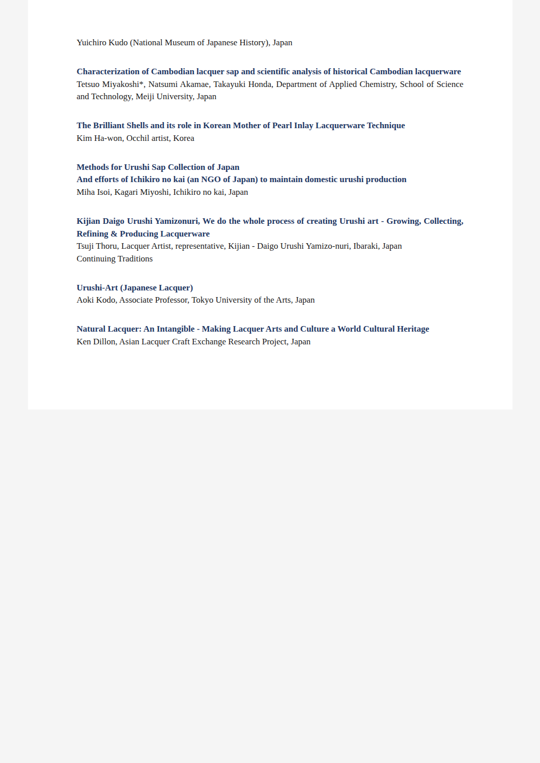Yuichiro Kudo (National Museum of Japanese History), Japan
Characterization of Cambodian lacquer sap and scientific analysis of historical Cambodian lacquerware
Tetsuo Miyakoshi*, Natsumi Akamae, Takayuki Honda, Department of Applied Chemistry, School of Science and Technology, Meiji University, Japan
The Brilliant Shells and its role in Korean Mother of Pearl Inlay Lacquerware Technique
Kim Ha-won, Occhil artist, Korea
Methods for Urushi Sap Collection of Japan
And efforts of Ichikiro no kai (an NGO of Japan) to maintain domestic urushi production
Miha Isoi, Kagari Miyoshi, Ichikiro no kai, Japan
Kijian Daigo Urushi Yamizonuri, We do the whole process of creating Urushi art - Growing, Collecting, Refining & Producing Lacquerware
Tsuji Thoru, Lacquer Artist, representative, Kijian - Daigo Urushi Yamizo-nuri, Ibaraki, Japan
Continuing Traditions
Urushi-Art (Japanese Lacquer)
Aoki Kodo, Associate Professor, Tokyo University of the Arts, Japan
Natural Lacquer: An Intangible - Making Lacquer Arts and Culture a World Cultural Heritage
Ken Dillon, Asian Lacquer Craft Exchange Research Project, Japan